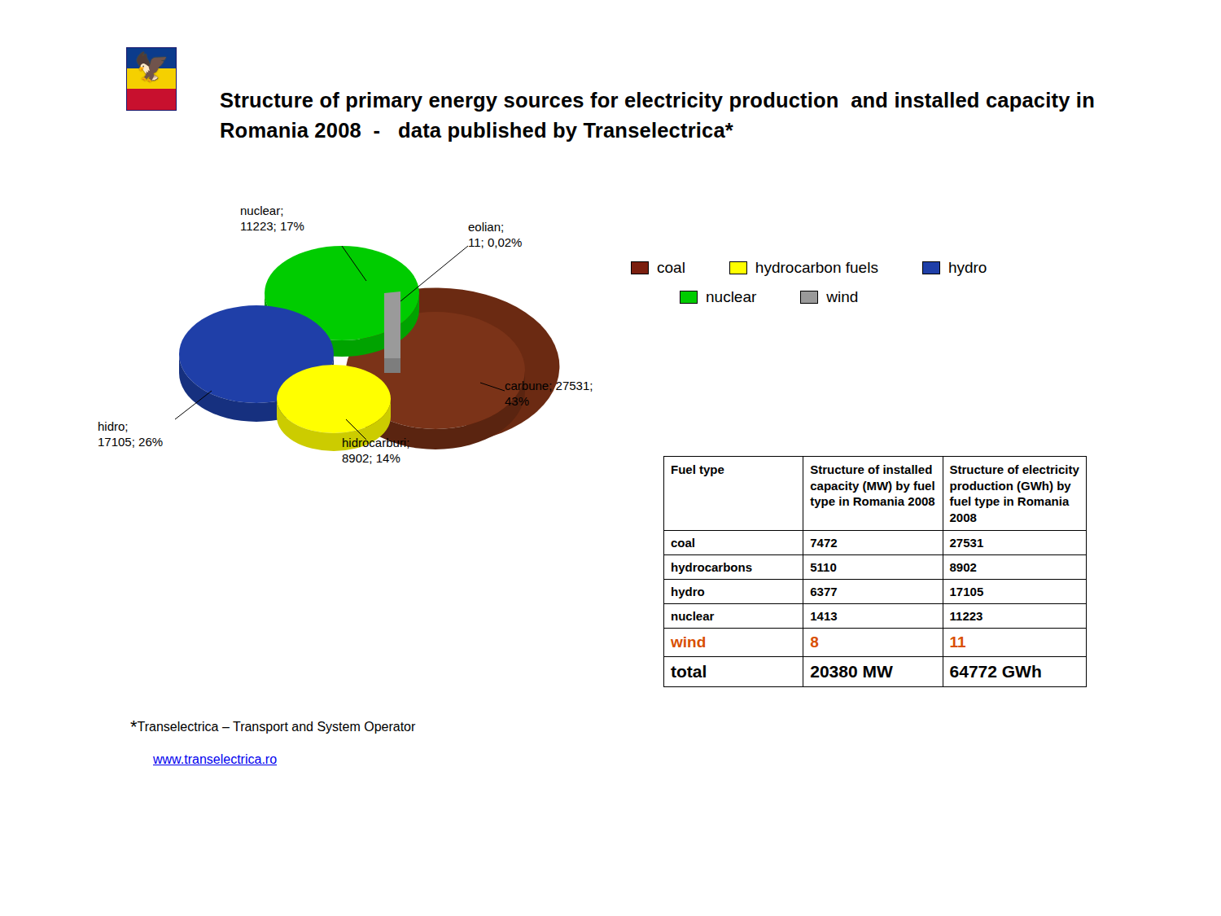🦅
Structure of primary energy sources for electricity production and installed capacity in Romania 2008 - data published by Transelectrica*
nuclear;
11223; 17%
eolian;
11; 0,02%
carbune; 27531;
43%
hidrocarburi;
8902; 14%
hidro;
17105; 26%
coal hydrocarbon fuels hydro
nuclear wind
| Fuel type | Structure of installed capacity (MW) by fuel type in Romania 2008 | Structure of electricity production (GWh) by fuel type in Romania 2008 |
| --- | --- | --- |
| coal | 7472 | 27531 |
| hydrocarbons | 5110 | 8902 |
| hydro | 6377 | 17105 |
| nuclear | 1413 | 11223 |
| wind | 8 | 11 |
| total | 20380 MW | 64772 GWh |
*Transelectrica – Transport and System Operator
www.transelectrica.ro